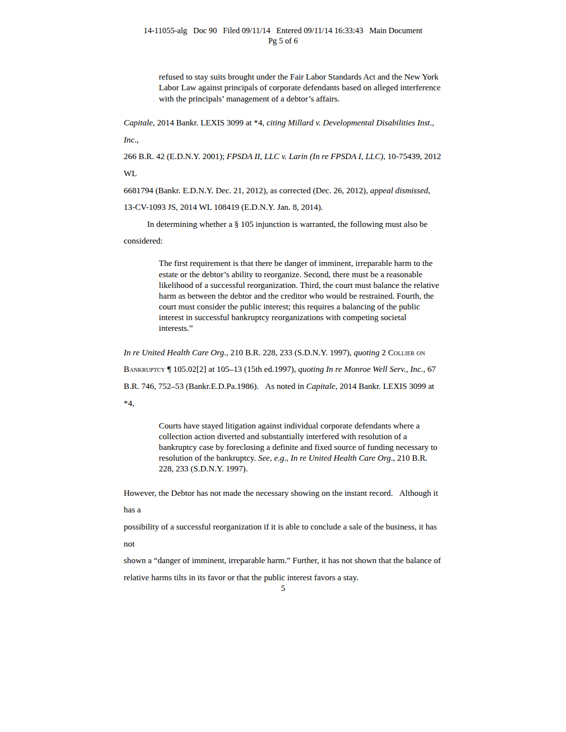14-11055-alg Doc 90 Filed 09/11/14 Entered 09/11/14 16:33:43 Main Document Pg 5 of 6
refused to stay suits brought under the Fair Labor Standards Act and the New York Labor Law against principals of corporate defendants based on alleged interference with the principals’ management of a debtor’s affairs.
Capitale, 2014 Bankr. LEXIS 3099 at *4, citing Millard v. Developmental Disabilities Inst., Inc.,
266 B.R. 42 (E.D.N.Y. 2001); FPSDA II, LLC v. Larin (In re FPSDA I, LLC), 10-75439, 2012 WL
6681794 (Bankr. E.D.N.Y. Dec. 21, 2012), as corrected (Dec. 26, 2012), appeal dismissed,
13-CV-1093 JS, 2014 WL 108419 (E.D.N.Y. Jan. 8, 2014).
In determining whether a § 105 injunction is warranted, the following must also be
considered:
The first requirement is that there be danger of imminent, irreparable harm to the estate or the debtor’s ability to reorganize. Second, there must be a reasonable likelihood of a successful reorganization. Third, the court must balance the relative harm as between the debtor and the creditor who would be restrained. Fourth, the court must consider the public interest; this requires a balancing of the public interest in successful bankruptcy reorganizations with competing societal interests.”
In re United Health Care Org., 210 B.R. 228, 233 (S.D.N.Y. 1997), quoting 2 Collier on
Bankruptcy ¶ 105.02[2] at 105–13 (15th ed.1997), quoting In re Monroe Well Serv., Inc., 67
B.R. 746, 752–53 (Bankr.E.D.Pa.1986). As noted in Capitale, 2014 Bankr. LEXIS 3099 at *4,
Courts have stayed litigation against individual corporate defendants where a collection action diverted and substantially interfered with resolution of a bankruptcy case by foreclosing a definite and fixed source of funding necessary to resolution of the bankruptcy. See, e.g., In re United Health Care Org., 210 B.R. 228, 233 (S.D.N.Y. 1997).
However, the Debtor has not made the necessary showing on the instant record. Although it has a
possibility of a successful reorganization if it is able to conclude a sale of the business, it has not
shown a “danger of imminent, irreparable harm.” Further, it has not shown that the balance of
relative harms tilts in its favor or that the public interest favors a stay.
5